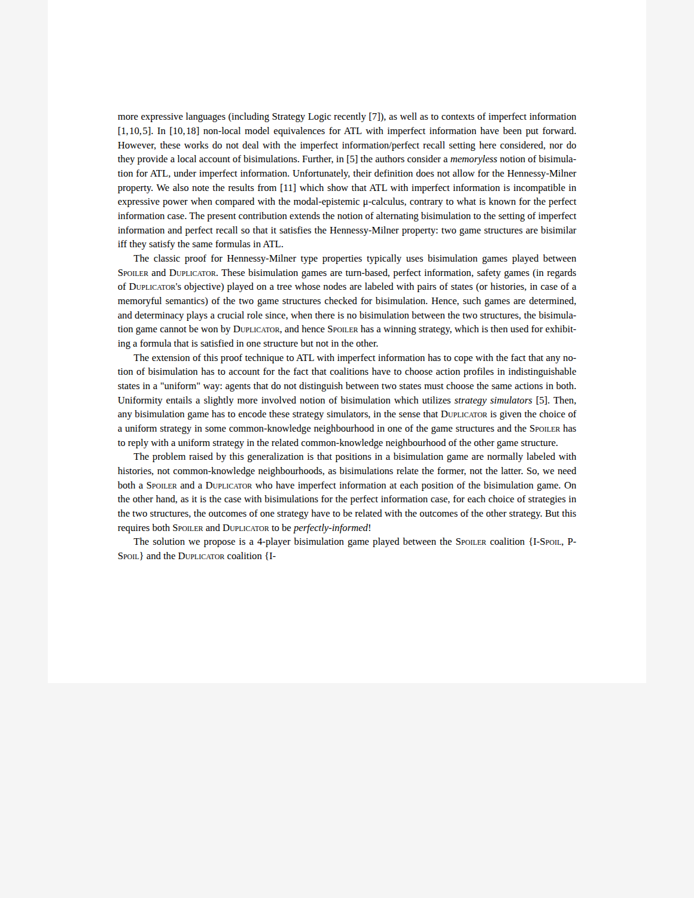more expressive languages (including Strategy Logic recently [7]), as well as to contexts of imperfect information [1, 10, 5]. In [10, 18] non-local model equivalences for ATL with imperfect information have been put forward. However, these works do not deal with the imperfect information/perfect recall setting here considered, nor do they provide a local account of bisimulations. Further, in [5] the authors consider a memoryless notion of bisimulation for ATL, under imperfect information. Unfortunately, their definition does not allow for the Hennessy-Milner property. We also note the results from [11] which show that ATL with imperfect information is incompatible in expressive power when compared with the modal-epistemic μ-calculus, contrary to what is known for the perfect information case. The present contribution extends the notion of alternating bisimulation to the setting of imperfect information and perfect recall so that it satisfies the Hennessy-Milner property: two game structures are bisimilar iff they satisfy the same formulas in ATL.
The classic proof for Hennessy-Milner type properties typically uses bisimulation games played between Spoiler and Duplicator. These bisimulation games are turn-based, perfect information, safety games (in regards of Duplicator's objective) played on a tree whose nodes are labeled with pairs of states (or histories, in case of a memoryful semantics) of the two game structures checked for bisimulation. Hence, such games are determined, and determinacy plays a crucial role since, when there is no bisimulation between the two structures, the bisimulation game cannot be won by Duplicator, and hence Spoiler has a winning strategy, which is then used for exhibiting a formula that is satisfied in one structure but not in the other.
The extension of this proof technique to ATL with imperfect information has to cope with the fact that any notion of bisimulation has to account for the fact that coalitions have to choose action profiles in indistinguishable states in a "uniform" way: agents that do not distinguish between two states must choose the same actions in both. Uniformity entails a slightly more involved notion of bisimulation which utilizes strategy simulators [5]. Then, any bisimulation game has to encode these strategy simulators, in the sense that Duplicator is given the choice of a uniform strategy in some common-knowledge neighbourhood in one of the game structures and the Spoiler has to reply with a uniform strategy in the related common-knowledge neighbourhood of the other game structure.
The problem raised by this generalization is that positions in a bisimulation game are normally labeled with histories, not common-knowledge neighbourhoods, as bisimulations relate the former, not the latter. So, we need both a Spoiler and a Duplicator who have imperfect information at each position of the bisimulation game. On the other hand, as it is the case with bisimulations for the perfect information case, for each choice of strategies in the two structures, the outcomes of one strategy have to be related with the outcomes of the other strategy. But this requires both Spoiler and Duplicator to be perfectly-informed!
The solution we propose is a 4-player bisimulation game played between the Spoiler coalition {I-Spoil, P-Spoil} and the Duplicator coalition {I-